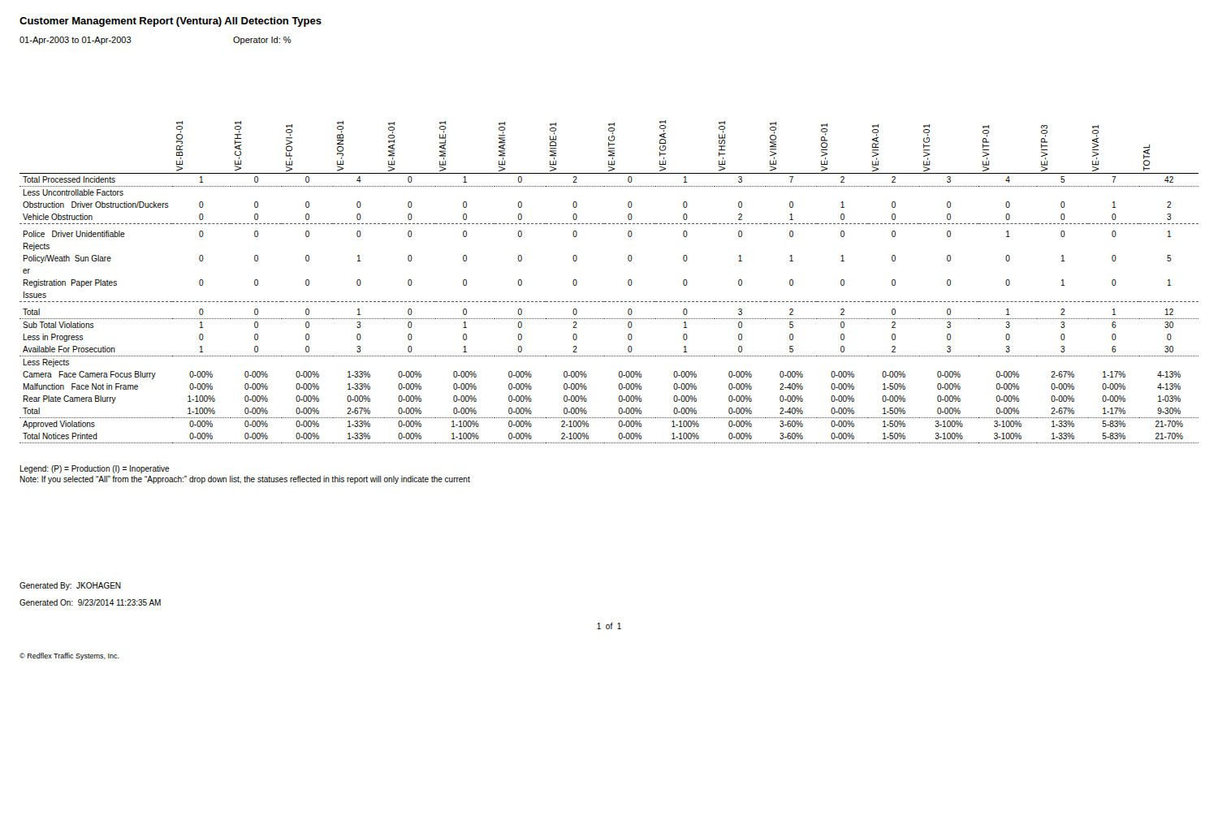Customer Management Report (Ventura) All Detection Types
01-Apr-2003 to 01-Apr-2003 Operator Id: %
| | VE-BRJO-01 | VE-CATH-01 | VE-FOVI-01 | VE-JONB-01 | VE-MA10-01 | VE-MALE-01 | VE-MAMI-01 | VE-MIDE-01 | VE-MITG-01 | VE-TGDA-01 | VE-THSE-01 | VE-VIMO-01 | VE-VIOP-01 | VE-VIRA-01 | VE-VITG-01 | VE-VITP-01 | VE-VITP-03 | VE-VIVA-01 | TOTAL |
| --- | --- | --- | --- | --- | --- | --- | --- | --- | --- | --- | --- | --- | --- | --- | --- | --- | --- | --- | --- |
| Total Processed Incidents | 1 | 0 | 0 | 4 | 0 | 1 | 0 | 2 | 0 | 1 | 3 | 7 | 2 | 2 | 3 | 4 | 5 | 7 | 42 |
| Less Uncontrollable Factors | |
| Obstruction Driver Obstruction/Duckers | 0 | 0 | 0 | 0 | 0 | 0 | 0 | 0 | 0 | 0 | 0 | 0 | 1 | 0 | 0 | 0 | 0 | 1 | 2 |
| Vehicle Obstruction | 0 | 0 | 0 | 0 | 0 | 0 | 0 | 0 | 0 | 0 | 2 | 1 | 0 | 0 | 0 | 0 | 0 | 0 | 3 |
| Police Driver Unidentifiable | 0 | 0 | 0 | 0 | 0 | 0 | 0 | 0 | 0 | 0 | 0 | 0 | 0 | 0 | 0 | 1 | 0 | 0 | 1 |
| Rejects | |
| Policy/Weath Sun Glare | 0 | 0 | 0 | 1 | 0 | 0 | 0 | 0 | 0 | 0 | 1 | 1 | 1 | 0 | 0 | 0 | 1 | 0 | 5 |
| er | |
| Registration Paper Plates | 0 | 0 | 0 | 0 | 0 | 0 | 0 | 0 | 0 | 0 | 0 | 0 | 0 | 0 | 0 | 0 | 1 | 0 | 1 |
| Issues | |
| Total | 0 | 0 | 0 | 1 | 0 | 0 | 0 | 0 | 0 | 0 | 3 | 2 | 2 | 0 | 0 | 1 | 2 | 1 | 12 |
| Sub Total Violations | 1 | 0 | 0 | 3 | 0 | 1 | 0 | 2 | 0 | 1 | 0 | 5 | 0 | 2 | 3 | 3 | 3 | 6 | 30 |
| Less in Progress | 0 | 0 | 0 | 0 | 0 | 0 | 0 | 0 | 0 | 0 | 0 | 0 | 0 | 0 | 0 | 0 | 0 | 0 | 0 |
| Available For Prosecution | 1 | 0 | 0 | 3 | 0 | 1 | 0 | 2 | 0 | 1 | 0 | 5 | 0 | 2 | 3 | 3 | 3 | 6 | 30 |
| Less Rejects | |
| Camera Face Camera Focus Blurry | 0-00% | 0-00% | 0-00% | 1-33% | 0-00% | 0-00% | 0-00% | 0-00% | 0-00% | 0-00% | 0-00% | 0-00% | 0-00% | 0-00% | 0-00% | 0-00% | 2-67% | 1-17% | 4-13% |
| Malfunction Face Not in Frame | 0-00% | 0-00% | 0-00% | 1-33% | 0-00% | 0-00% | 0-00% | 0-00% | 0-00% | 0-00% | 0-00% | 2-40% | 0-00% | 1-50% | 0-00% | 0-00% | 0-00% | 0-00% | 4-13% |
| Rear Plate Camera Blurry | 1-100% | 0-00% | 0-00% | 0-00% | 0-00% | 0-00% | 0-00% | 0-00% | 0-00% | 0-00% | 0-00% | 0-00% | 0-00% | 0-00% | 0-00% | 0-00% | 0-00% | 0-00% | 1-03% |
| Total | 1-100% | 0-00% | 0-00% | 2-67% | 0-00% | 0-00% | 0-00% | 0-00% | 0-00% | 0-00% | 0-00% | 2-40% | 0-00% | 1-50% | 0-00% | 0-00% | 2-67% | 1-17% | 9-30% |
| Approved Violations | 0-00% | 0-00% | 0-00% | 1-33% | 0-00% | 1-100% | 0-00% | 2-100% | 0-00% | 1-100% | 0-00% | 3-60% | 0-00% | 1-50% | 3-100% | 3-100% | 1-33% | 5-83% | 21-70% |
| Total Notices Printed | 0-00% | 0-00% | 0-00% | 1-33% | 0-00% | 1-100% | 0-00% | 2-100% | 0-00% | 1-100% | 0-00% | 3-60% | 0-00% | 1-50% | 3-100% | 3-100% | 1-33% | 5-83% | 21-70% |
Legend: (P) = Production (I) = Inoperative
Note: If you selected “All” from the “Approach:” drop down list, the statuses reflected in this report will only indicate the current
Generated By: JKOHAGEN
Generated On: 9/23/2014 11:23:35 AM
1 of 1
© Redflex Traffic Systems, Inc.